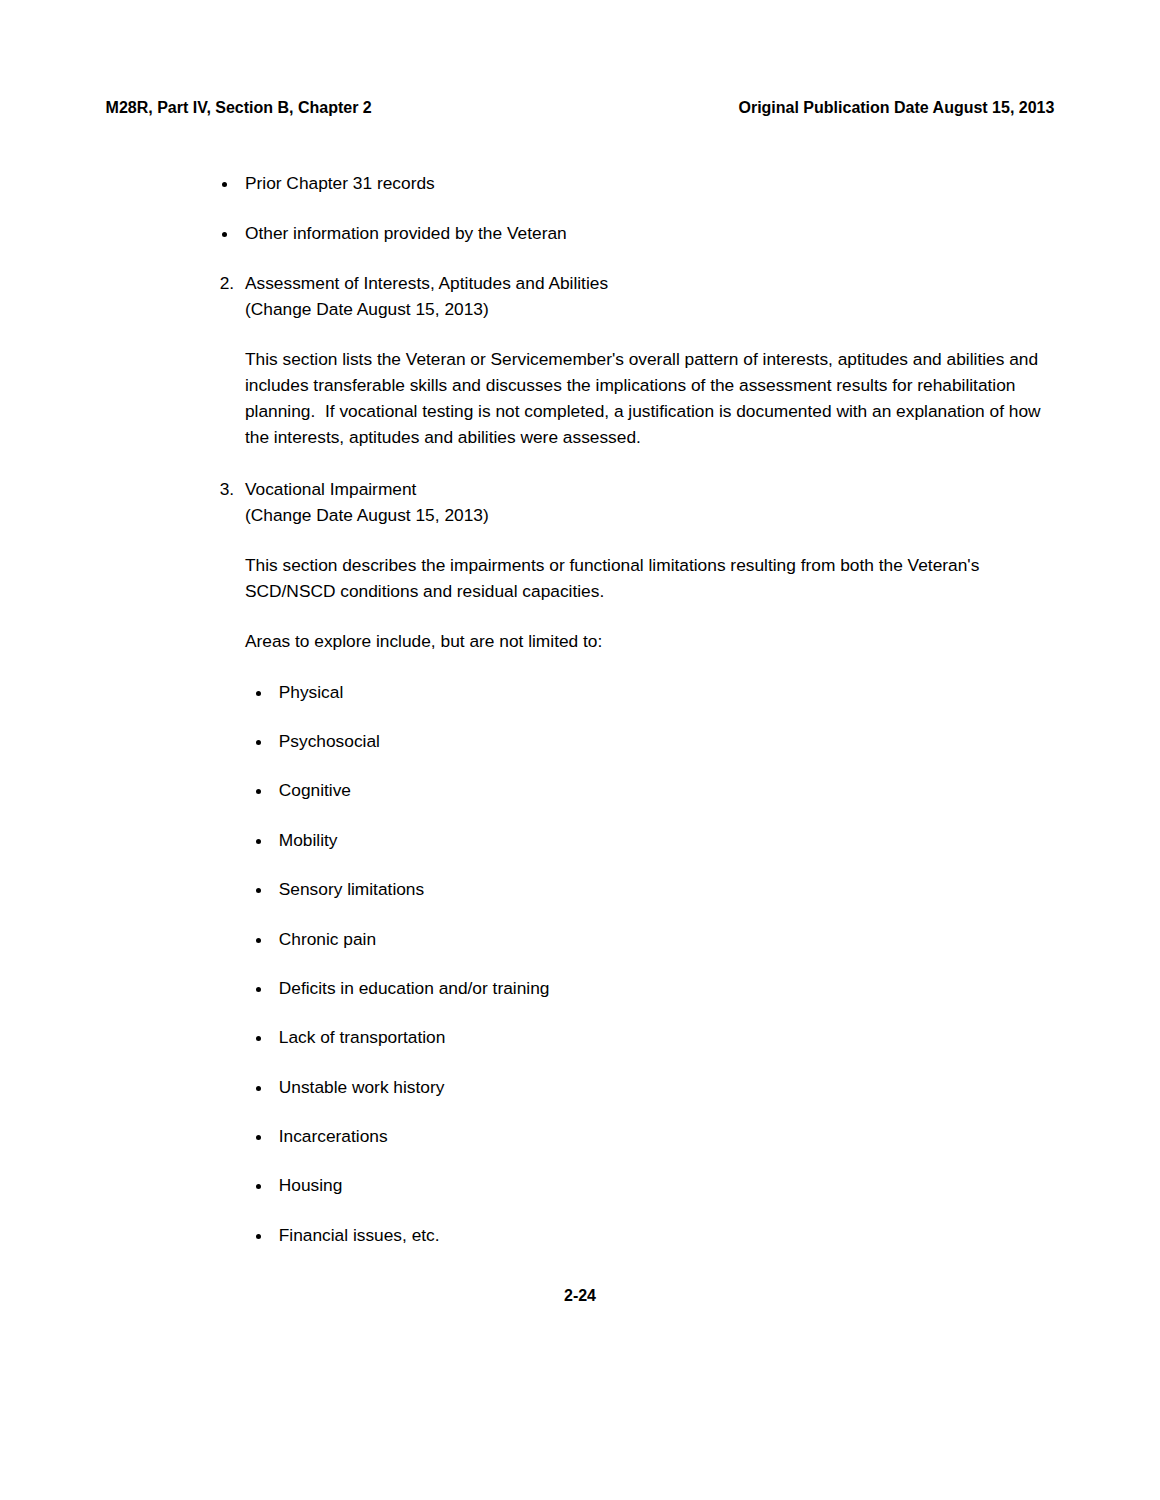M28R, Part IV, Section B, Chapter 2
Original Publication Date August 15, 2013
Prior Chapter 31 records
Other information provided by the Veteran
Assessment of Interests, Aptitudes and Abilities
(Change Date August 15, 2013)
This section lists the Veteran or Servicemember's overall pattern of interests, aptitudes and abilities and includes transferable skills and discusses the implications of the assessment results for rehabilitation planning. If vocational testing is not completed, a justification is documented with an explanation of how the interests, aptitudes and abilities were assessed.
Vocational Impairment
(Change Date August 15, 2013)
This section describes the impairments or functional limitations resulting from both the Veteran's SCD/NSCD conditions and residual capacities.
Areas to explore include, but are not limited to:
Physical
Psychosocial
Cognitive
Mobility
Sensory limitations
Chronic pain
Deficits in education and/or training
Lack of transportation
Unstable work history
Incarcerations
Housing
Financial issues, etc.
2-24